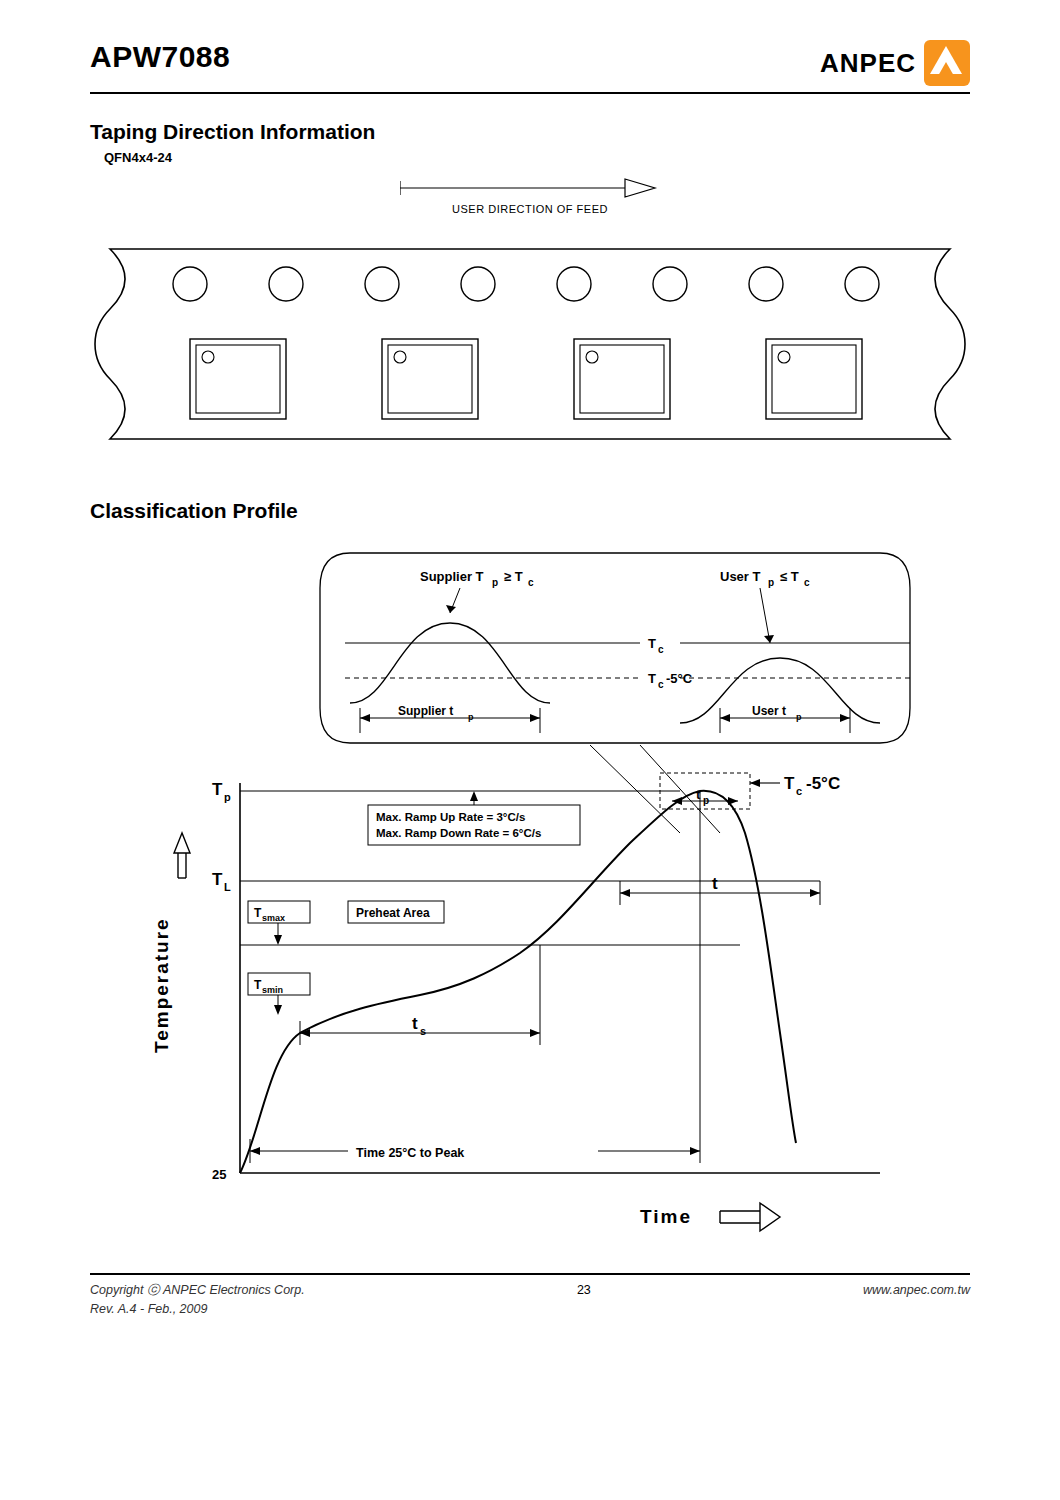APW7088
ANPEC
Taping Direction Information
QFN4x4-24
USER DIRECTION OF FEED
Classification Profile
Supplier T p ≥ T c T c T c -5°C Supplier t p User T p ≤ T c User t p Temperature Time T p T L T smax Preheat Area T smin Max. Ramp Up Rate = 3°C/s Max. Ramp Down Rate = 6°C/s t p T c -5°C t t s 25 Time 25°C to Peak
Copyright ⓒ ANPEC Electronics Corp.
Rev. A.4 - Feb., 2009
23
www.anpec.com.tw